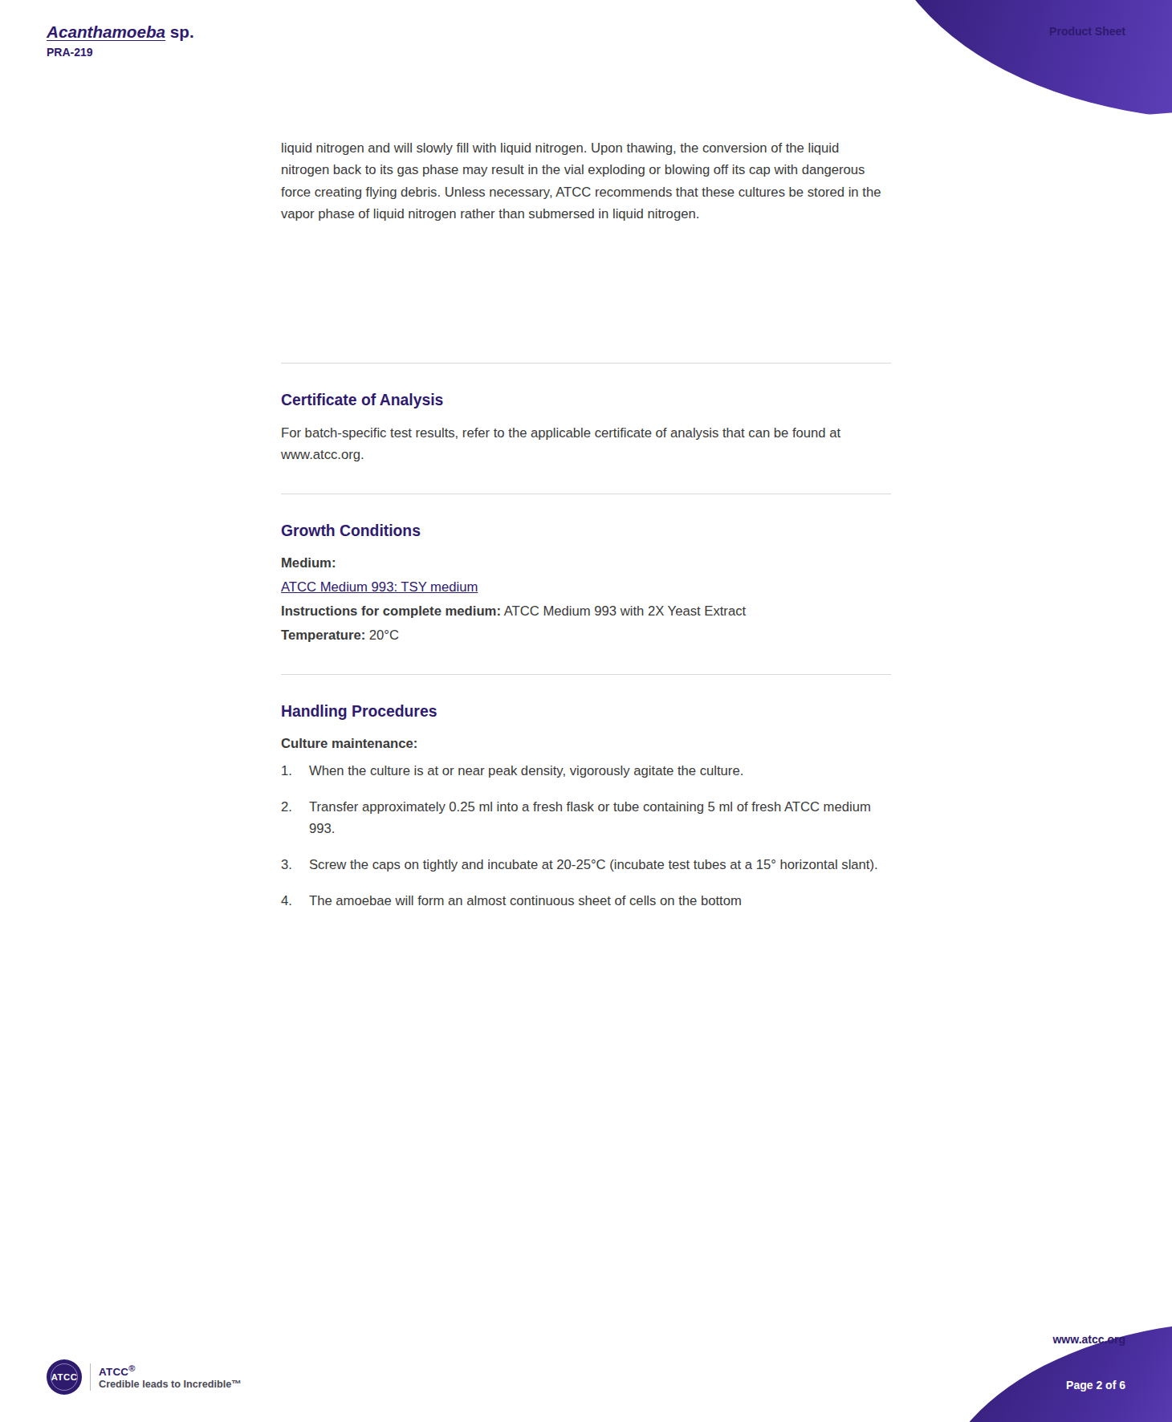Acanthamoeba sp.
PRA-219
Product Sheet
liquid nitrogen and will slowly fill with liquid nitrogen. Upon thawing, the conversion of the liquid nitrogen back to its gas phase may result in the vial exploding or blowing off its cap with dangerous force creating flying debris. Unless necessary, ATCC recommends that these cultures be stored in the vapor phase of liquid nitrogen rather than submersed in liquid nitrogen.
Certificate of Analysis
For batch-specific test results, refer to the applicable certificate of analysis that can be found at www.atcc.org.
Growth Conditions
Medium:
ATCC Medium 993: TSY medium
Instructions for complete medium: ATCC Medium 993 with 2X Yeast Extract
Temperature: 20°C
Handling Procedures
Culture maintenance:
1. When the culture is at or near peak density, vigorously agitate the culture.
2. Transfer approximately 0.25 ml into a fresh flask or tube containing 5 ml of fresh ATCC medium 993.
3. Screw the caps on tightly and incubate at 20-25°C (incubate test tubes at a 15° horizontal slant).
4. The amoebae will form an almost continuous sheet of cells on the bottom
ATCC
ATCC®
Credible leads to Incredible™
www.atcc.org
Page 2 of 6